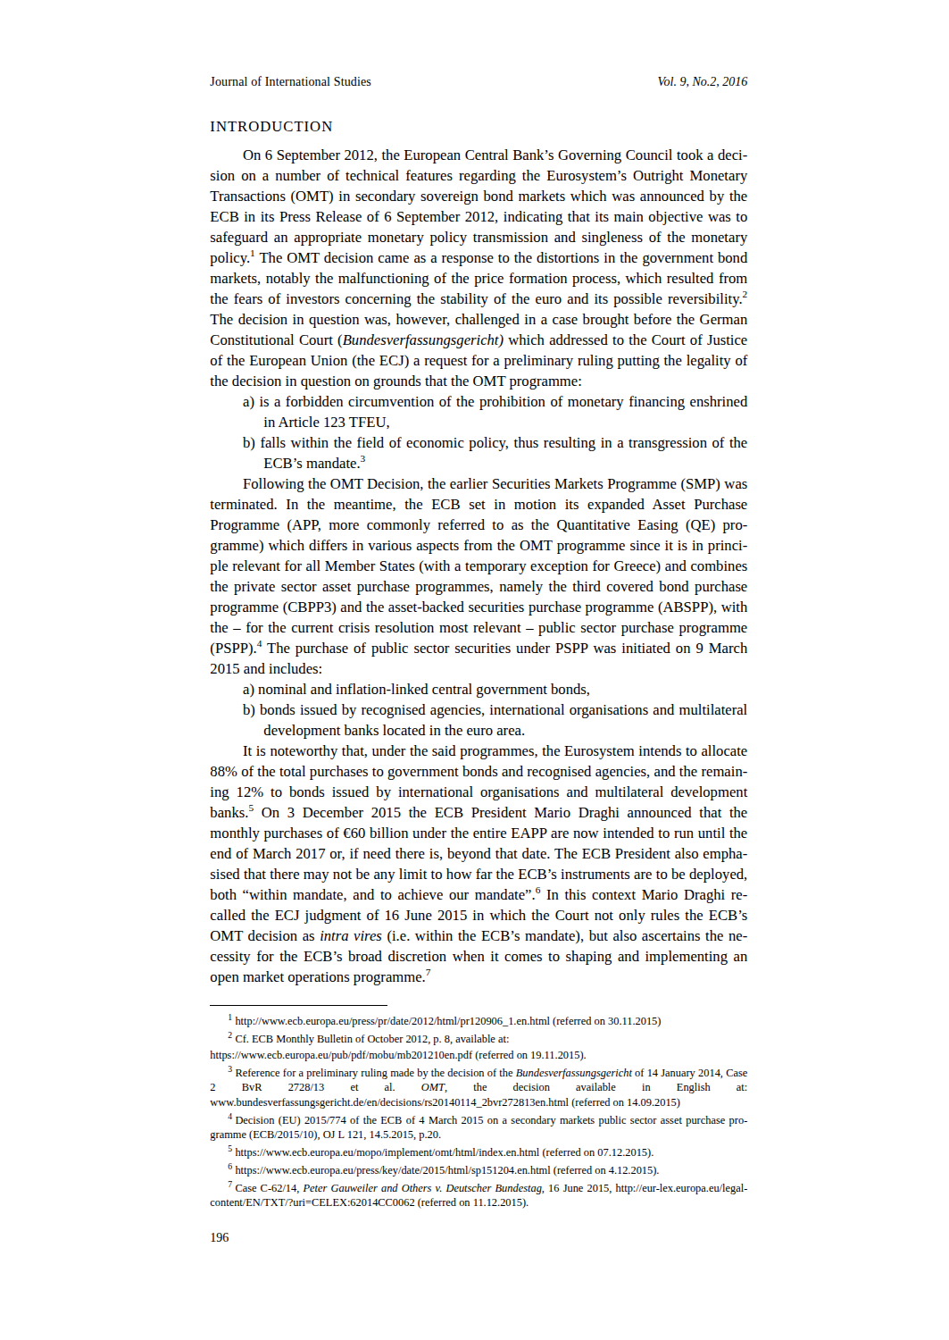Journal of International Studies Vol. 9, No.2, 2016
INTRODUCTION
On 6 September 2012, the European Central Bank’s Governing Council took a decision on a number of technical features regarding the Eurosystem’s Outright Monetary Transactions (OMT) in secondary sovereign bond markets which was announced by the ECB in its Press Release of 6 September 2012, indicating that its main objective was to safeguard an appropriate monetary policy transmission and singleness of the monetary policy.1 The OMT decision came as a response to the distortions in the government bond markets, notably the malfunctioning of the price formation process, which resulted from the fears of investors concerning the stability of the euro and its possible reversibility.2 The decision in question was, however, challenged in a case brought before the German Constitutional Court (Bundesverfassungsgericht) which addressed to the Court of Justice of the European Union (the ECJ) a request for a preliminary ruling putting the legality of the decision in question on grounds that the OMT programme:
a) is a forbidden circumvention of the prohibition of monetary financing enshrined in Article 123 TFEU,
b) falls within the field of economic policy, thus resulting in a transgression of the ECB’s mandate.3
Following the OMT Decision, the earlier Securities Markets Programme (SMP) was terminated. In the meantime, the ECB set in motion its expanded Asset Purchase Programme (APP, more commonly referred to as the Quantitative Easing (QE) programme) which differs in various aspects from the OMT programme since it is in principle relevant for all Member States (with a temporary exception for Greece) and combines the private sector asset purchase programmes, namely the third covered bond purchase programme (CBPP3) and the asset-backed securities purchase programme (ABSPP), with the – for the current crisis resolution most relevant – public sector purchase programme (PSPP).4 The purchase of public sector securities under PSPP was initiated on 9 March 2015 and includes:
a) nominal and inflation-linked central government bonds,
b) bonds issued by recognised agencies, international organisations and multilateral development banks located in the euro area.
It is noteworthy that, under the said programmes, the Eurosystem intends to allocate 88% of the total purchases to government bonds and recognised agencies, and the remaining 12% to bonds issued by international organisations and multilateral development banks.5 On 3 December 2015 the ECB President Mario Draghi announced that the monthly purchases of €60 billion under the entire EAPP are now intended to run until the end of March 2017 or, if need there is, beyond that date. The ECB President also emphasised that there may not be any limit to how far the ECB’s instruments are to be deployed, both “within mandate, and to achieve our mandate”.6 In this context Mario Draghi recalled the ECJ judgment of 16 June 2015 in which the Court not only rules the ECB’s OMT decision as intra vires (i.e. within the ECB’s mandate), but also ascertains the necessity for the ECB’s broad discretion when it comes to shaping and implementing an open market operations programme.7
1http://www.ecb.europa.eu/press/pr/date/2012/html/pr120906_1.en.html (referred on 30.11.2015)
2 Cf. ECB Monthly Bulletin of October 2012, p. 8, available at:
https://www.ecb.europa.eu/pub/pdf/mobu/mb201210en.pdf (referred on 19.11.2015).
3 Reference for a preliminary ruling made by the decision of the Bundesverfassungsgericht of 14 January 2014, Case 2 BvR 2728/13 et al. OMT, the decision available in English at: www.bundesverfassungsgericht.de/en/decisions/rs20140114_2bvr272813en.html (referred on 14.09.2015)
4 Decision (EU) 2015/774 of the ECB of 4 March 2015 on a secondary markets public sector asset purchase programme (ECB/2015/10), OJ L 121, 14.5.2015, p.20.
5https://www.ecb.europa.eu/mopo/implement/omt/html/index.en.html (referred on 07.12.2015).
6https://www.ecb.europa.eu/press/key/date/2015/html/sp151204.en.html (referred on 4.12.2015).
7 Case C-62/14, Peter Gauweiler and Others v. Deutscher Bundestag, 16 June 2015, http://eur-lex.europa.eu/legal-content/EN/TXT/?uri=CELEX:62014CC0062 (referred on 11.12.2015).
196